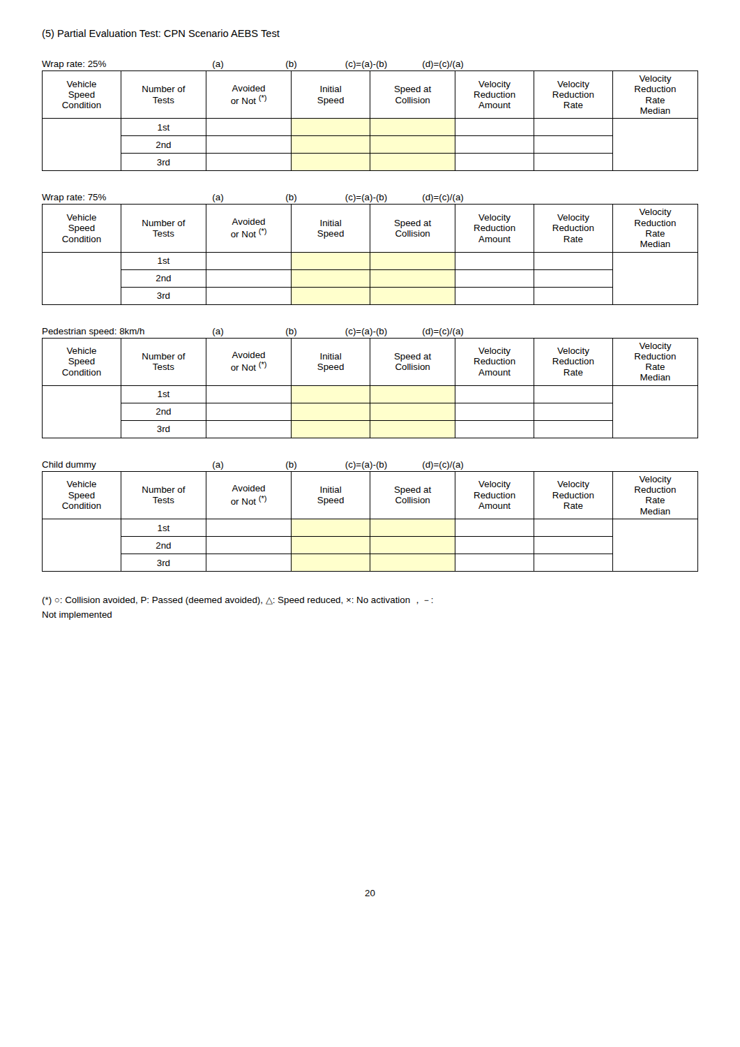(5) Partial Evaluation Test: CPN Scenario AEBS Test
Wrap rate: 25%
(a)
(b)
(c)=(a)-(b)
(d)=(c)/(a)
| Vehicle Speed Condition | Number of Tests | Avoided or Not (*) | Initial Speed | Speed at Collision | Velocity Reduction Amount | Velocity Reduction Rate | Velocity Reduction Rate Median |
| --- | --- | --- | --- | --- | --- | --- | --- |
| | 1st | | | | | | |
| 2nd | | | | | |
| 3rd | | | | | |
Wrap rate: 75%
(a)
(b)
(c)=(a)-(b)
(d)=(c)/(a)
| Vehicle Speed Condition | Number of Tests | Avoided or Not (*) | Initial Speed | Speed at Collision | Velocity Reduction Amount | Velocity Reduction Rate | Velocity Reduction Rate Median |
| --- | --- | --- | --- | --- | --- | --- | --- |
| | 1st | | | | | | |
| 2nd | | | | | |
| 3rd | | | | | |
Pedestrian speed: 8km/h
(a)
(b)
(c)=(a)-(b)
(d)=(c)/(a)
| Vehicle Speed Condition | Number of Tests | Avoided or Not (*) | Initial Speed | Speed at Collision | Velocity Reduction Amount | Velocity Reduction Rate | Velocity Reduction Rate Median |
| --- | --- | --- | --- | --- | --- | --- | --- |
| | 1st | | | | | | |
| 2nd | | | | | |
| 3rd | | | | | |
Child dummy
(a)
(b)
(c)=(a)-(b)
(d)=(c)/(a)
| Vehicle Speed Condition | Number of Tests | Avoided or Not (*) | Initial Speed | Speed at Collision | Velocity Reduction Amount | Velocity Reduction Rate | Velocity Reduction Rate Median |
| --- | --- | --- | --- | --- | --- | --- | --- |
| | 1st | | | | | | |
| 2nd | | | | | |
| 3rd | | | | | |
(*) ○: Collision avoided, P: Passed (deemed avoided), △: Speed reduced, ×: No activation ，－:
Not implemented
20